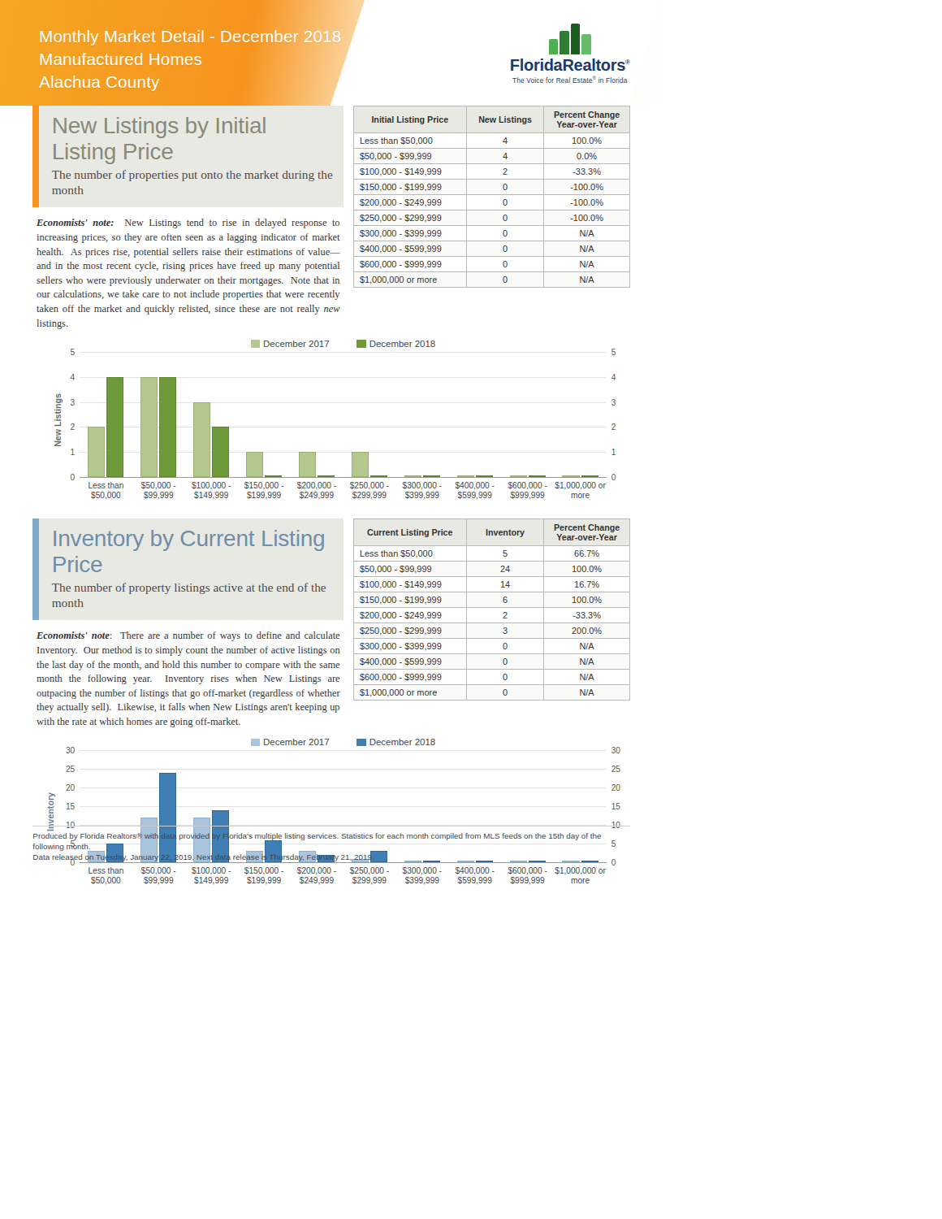Monthly Market Detail - December 2018
Manufactured Homes
Alachua County
Florida Realtors®
The Voice for Real Estate® in Florida
New Listings by Initial Listing Price
The number of properties put onto the market during the month
Economists' note: New Listings tend to rise in delayed response to increasing prices, so they are often seen as a lagging indicator of market health. As prices rise, potential sellers raise their estimations of value—and in the most recent cycle, rising prices have freed up many potential sellers who were previously underwater on their mortgages. Note that in our calculations, we take care to not include properties that were recently taken off the market and quickly relisted, since these are not really new listings.
| Initial Listing Price | New Listings | Percent Change Year-over-Year |
| --- | --- | --- |
| Less than $50,000 | 4 | 100.0% |
| $50,000 - $99,999 | 4 | 0.0% |
| $100,000 - $149,999 | 2 | -33.3% |
| $150,000 - $199,999 | 0 | -100.0% |
| $200,000 - $249,999 | 0 | -100.0% |
| $250,000 - $299,999 | 0 | -100.0% |
| $300,000 - $399,999 | 0 | N/A |
| $400,000 - $599,999 | 0 | N/A |
| $600,000 - $999,999 | 0 | N/A |
| $1,000,000 or more | 0 | N/A |
New Listings
December 2017 December 2018
5
4
3
2
1
0
5
4
3
2
1
0
Less than
$50,000
$50,000 -
$99,999
$100,000 -
$149,999
$150,000 -
$199,999
$200,000 -
$249,999
$250,000 -
$299,999
$300,000 -
$399,999
$400,000 -
$599,999
$600,000 -
$999,999
$1,000,000 or
more
Inventory by Current Listing Price
The number of property listings active at the end of the month
Economists' note: There are a number of ways to define and calculate Inventory. Our method is to simply count the number of active listings on the last day of the month, and hold this number to compare with the same month the following year. Inventory rises when New Listings are outpacing the number of listings that go off-market (regardless of whether they actually sell). Likewise, it falls when New Listings aren't keeping up with the rate at which homes are going off-market.
| Current Listing Price | Inventory | Percent Change Year-over-Year |
| --- | --- | --- |
| Less than $50,000 | 5 | 66.7% |
| $50,000 - $99,999 | 24 | 100.0% |
| $100,000 - $149,999 | 14 | 16.7% |
| $150,000 - $199,999 | 6 | 100.0% |
| $200,000 - $249,999 | 2 | -33.3% |
| $250,000 - $299,999 | 3 | 200.0% |
| $300,000 - $399,999 | 0 | N/A |
| $400,000 - $599,999 | 0 | N/A |
| $600,000 - $999,999 | 0 | N/A |
| $1,000,000 or more | 0 | N/A |
Inventory
December 2017 December 2018
30
25
20
15
10
5
0
30
25
20
15
10
5
0
Less than
$50,000
$50,000 -
$99,999
$100,000 -
$149,999
$150,000 -
$199,999
$200,000 -
$249,999
$250,000 -
$299,999
$300,000 -
$399,999
$400,000 -
$599,999
$600,000 -
$999,999
$1,000,000 or
more
Produced by Florida Realtors® with data provided by Florida's multiple listing services. Statistics for each month compiled from MLS feeds on the 15th day of the following month.
Data released on Tuesday, January 22, 2019. Next data release is Thursday, February 21, 2019.